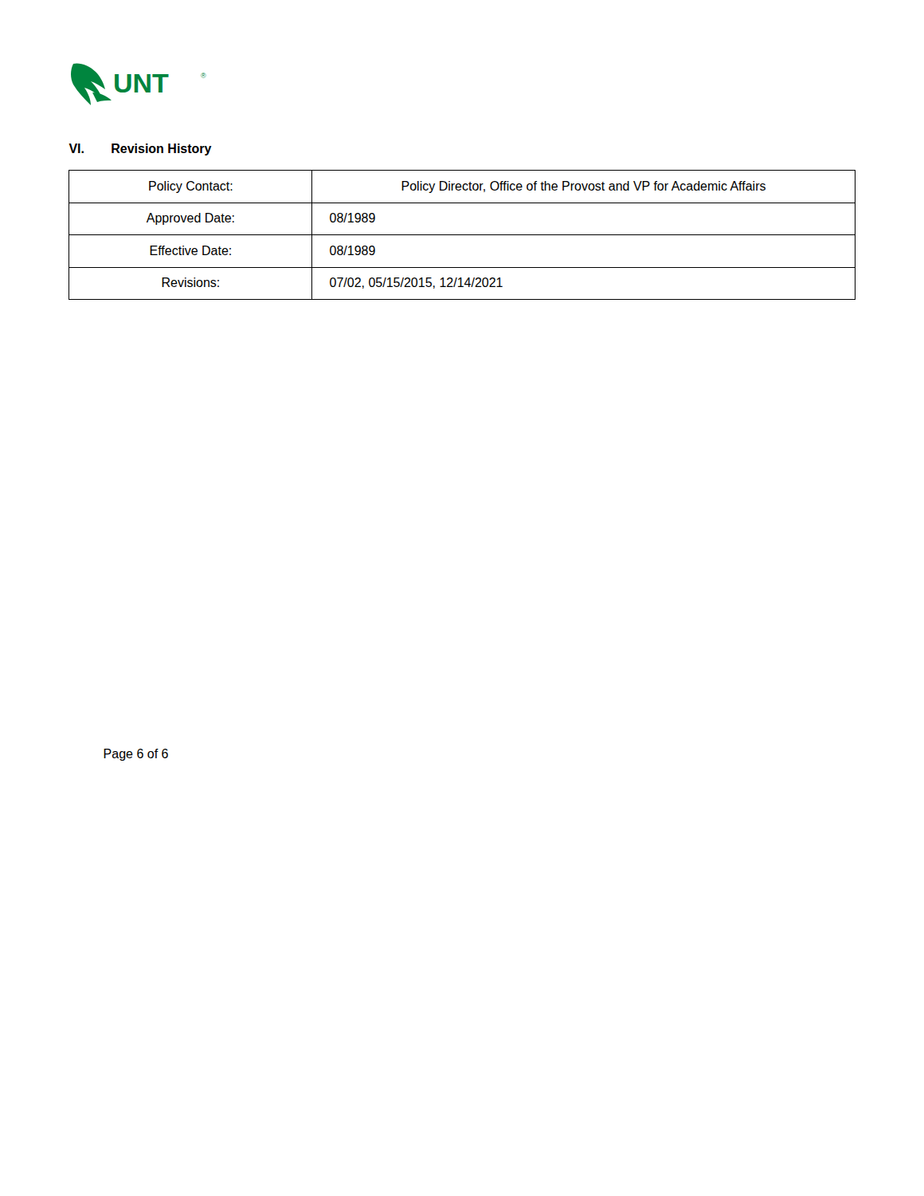UNT ®
VI. Revision History
| Policy Contact: | Policy Director, Office of the Provost and VP for Academic Affairs |
| Approved Date: | 08/1989 |
| Effective Date: | 08/1989 |
| Revisions: | 07/02, 05/15/2015, 12/14/2021 |
Page 6 of 6